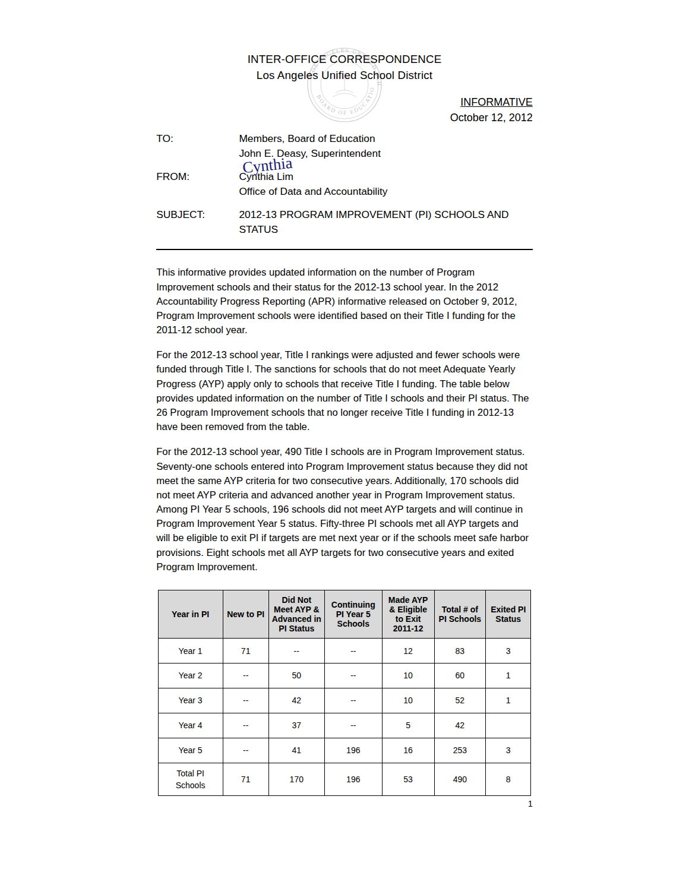LOS ANGELES UNIFIED SCHOOL BOARD OF EDUCATION
INTER-OFFICE CORRESPONDENCE
Los Angeles Unified School District
INFORMATIVE
October 12, 2012
| TO: | Members, Board of Education John E. Deasy, Superintendent |
| FROM: | Cynthia Cynthia Lim Office of Data and Accountability |
| SUBJECT: | 2012-13 PROGRAM IMPROVEMENT (PI) SCHOOLS AND STATUS |
This informative provides updated information on the number of Program Improvement schools and their status for the 2012-13 school year. In the 2012 Accountability Progress Reporting (APR) informative released on October 9, 2012, Program Improvement schools were identified based on their Title I funding for the 2011-12 school year.
For the 2012-13 school year, Title I rankings were adjusted and fewer schools were funded through Title I. The sanctions for schools that do not meet Adequate Yearly Progress (AYP) apply only to schools that receive Title I funding. The table below provides updated information on the number of Title I schools and their PI status. The 26 Program Improvement schools that no longer receive Title I funding in 2012-13 have been removed from the table.
For the 2012-13 school year, 490 Title I schools are in Program Improvement status. Seventy-one schools entered into Program Improvement status because they did not meet the same AYP criteria for two consecutive years. Additionally, 170 schools did not meet AYP criteria and advanced another year in Program Improvement status. Among PI Year 5 schools, 196 schools did not meet AYP targets and will continue in Program Improvement Year 5 status. Fifty-three PI schools met all AYP targets and will be eligible to exit PI if targets are met next year or if the schools meet safe harbor provisions. Eight schools met all AYP targets for two consecutive years and exited Program Improvement.
| Year in PI | New to PI | Did Not Meet AYP & Advanced in PI Status | Continuing PI Year 5 Schools | Made AYP & Eligible to Exit 2011-12 | Total # of PI Schools | Exited PI Status |
| --- | --- | --- | --- | --- | --- | --- |
| Year 1 | 71 | -- | -- | 12 | 83 | 3 |
| Year 2 | -- | 50 | -- | 10 | 60 | 1 |
| Year 3 | -- | 42 | -- | 10 | 52 | 1 |
| Year 4 | -- | 37 | -- | 5 | 42 | |
| Year 5 | -- | 41 | 196 | 16 | 253 | 3 |
| Total PI Schools | 71 | 170 | 196 | 53 | 490 | 8 |
1